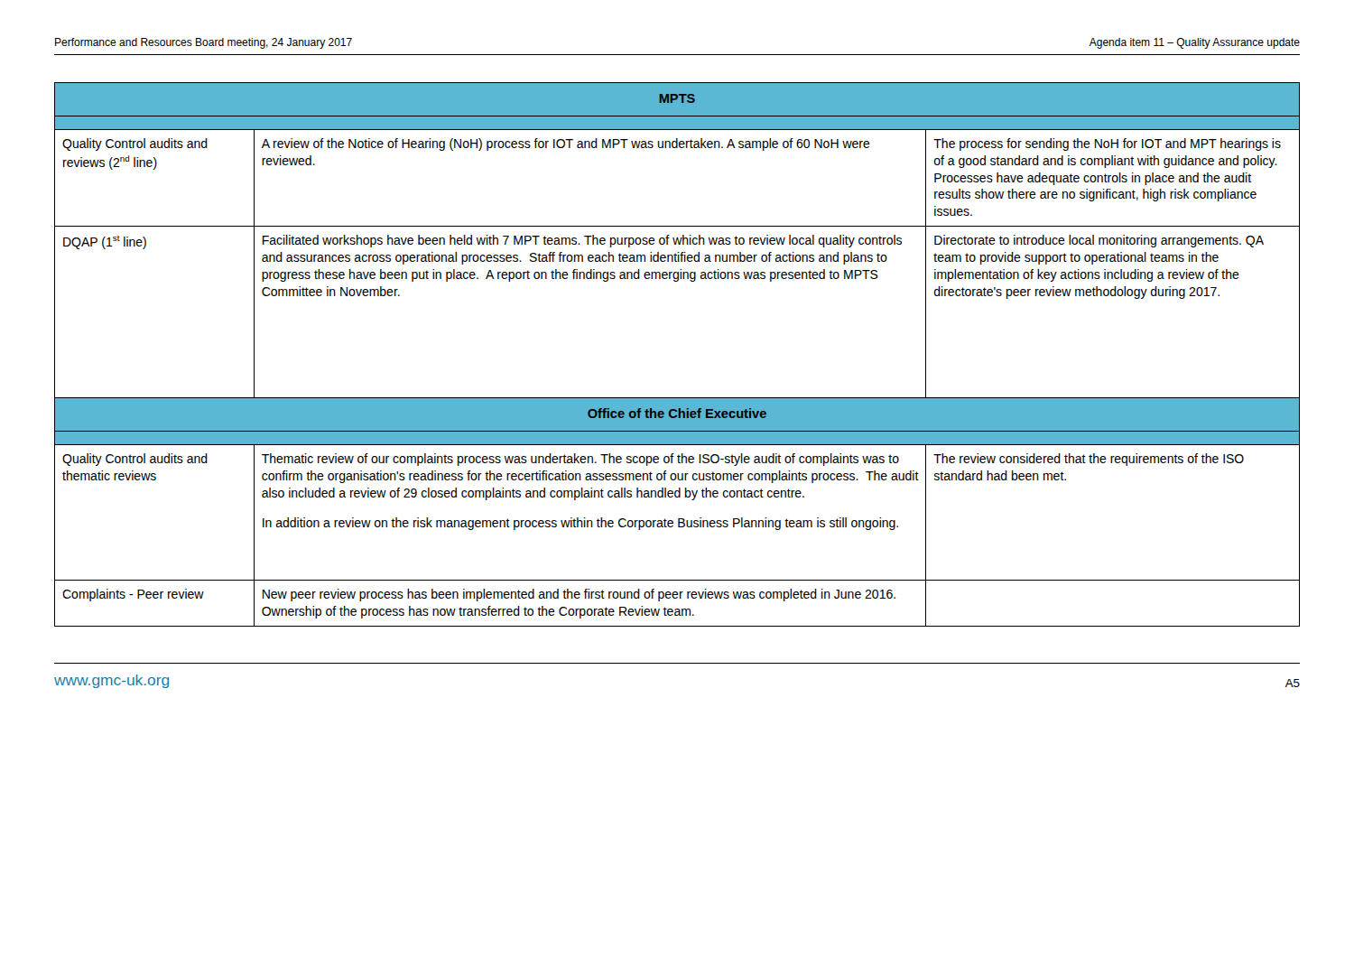Performance and Resources Board meeting, 24 January 2017
Agenda item 11 – Quality Assurance update
| MPTS |
| Quality Control audits and reviews (2 nd line) | A review of the Notice of Hearing (NoH) process for IOT and MPT was undertaken. A sample of 60 NoH were reviewed. | The process for sending the NoH for IOT and MPT hearings is of a good standard and is compliant with guidance and policy. Processes have adequate controls in place and the audit results show there are no significant, high risk compliance issues. |
| DQAP (1 st line) | Facilitated workshops have been held with 7 MPT teams. The purpose of which was to review local quality controls and assurances across operational processes. Staff from each team identified a number of actions and plans to progress these have been put in place. A report on the findings and emerging actions was presented to MPTS Committee in November. | Directorate to introduce local monitoring arrangements. QA team to provide support to operational teams in the implementation of key actions including a review of the directorate's peer review methodology during 2017. |
| Office of the Chief Executive |
| Quality Control audits and thematic reviews | Thematic review of our complaints process was undertaken. The scope of the ISO-style audit of complaints was to confirm the organisation's readiness for the recertification assessment of our customer complaints process. The audit also included a review of 29 closed complaints and complaint calls handled by the contact centre. In addition a review on the risk management process within the Corporate Business Planning team is still ongoing. | The review considered that the requirements of the ISO standard had been met. |
| Complaints - Peer review | New peer review process has been implemented and the first round of peer reviews was completed in June 2016. Ownership of the process has now transferred to the Corporate Review team. | |
www.gmc-uk.org
A5